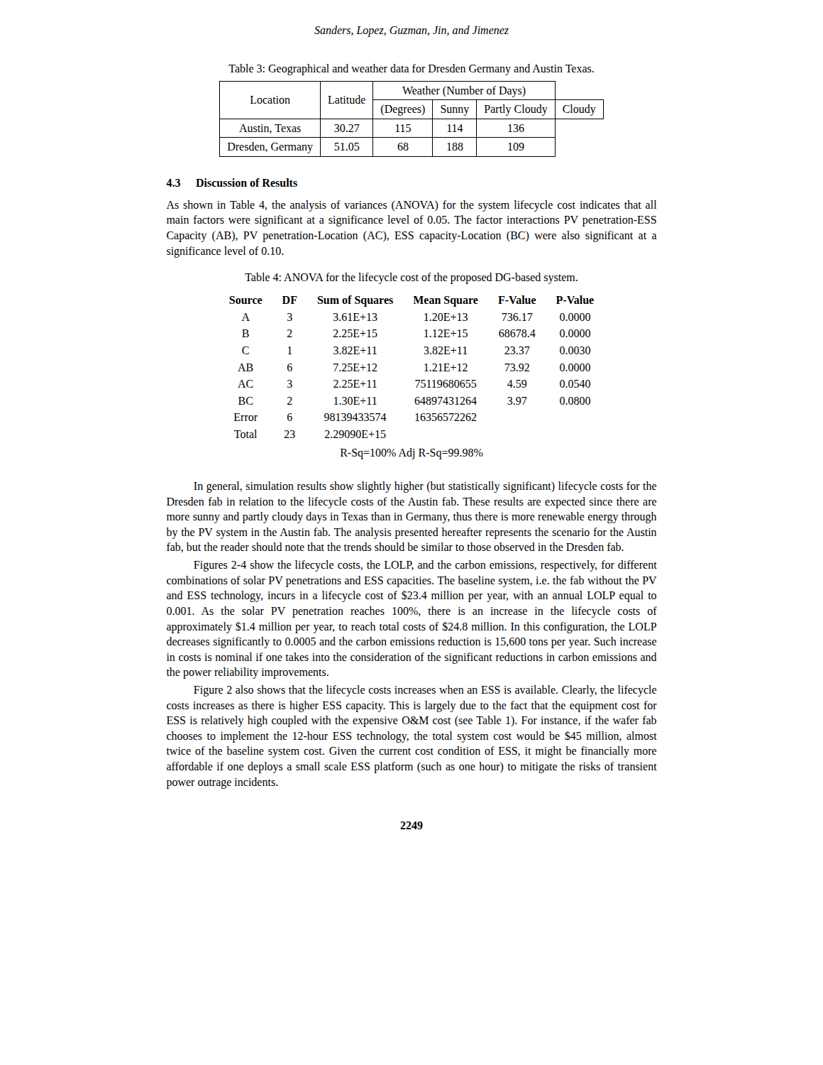Sanders, Lopez, Guzman, Jin, and Jimenez
Table 3: Geographical and weather data for Dresden Germany and Austin Texas.
| Location | Latitude | Weather (Number of Days) |
| --- | --- | --- |
| (Degrees) | Sunny | Partly Cloudy | Cloudy |
| Austin, Texas | 30.27 | 115 | 114 | 136 |
| Dresden, Germany | 51.05 | 68 | 188 | 109 |
4.3 Discussion of Results
As shown in Table 4, the analysis of variances (ANOVA) for the system lifecycle cost indicates that all main factors were significant at a significance level of 0.05. The factor interactions PV penetration-ESS Capacity (AB), PV penetration-Location (AC), ESS capacity-Location (BC) were also significant at a significance level of 0.10.
Table 4: ANOVA for the lifecycle cost of the proposed DG-based system.
| Source | DF | Sum of Squares | Mean Square | F-Value | P-Value |
| --- | --- | --- | --- | --- | --- |
| A | 3 | 3.61E+13 | 1.20E+13 | 736.17 | 0.0000 |
| B | 2 | 2.25E+15 | 1.12E+15 | 68678.4 | 0.0000 |
| C | 1 | 3.82E+11 | 3.82E+11 | 23.37 | 0.0030 |
| AB | 6 | 7.25E+12 | 1.21E+12 | 73.92 | 0.0000 |
| AC | 3 | 2.25E+11 | 75119680655 | 4.59 | 0.0540 |
| BC | 2 | 1.30E+11 | 64897431264 | 3.97 | 0.0800 |
| Error | 6 | 98139433574 | 16356572262 | | |
| Total | 23 | 2.29090E+15 | | | |
R-Sq=100% Adj R-Sq=99.98%
In general, simulation results show slightly higher (but statistically significant) lifecycle costs for the Dresden fab in relation to the lifecycle costs of the Austin fab. These results are expected since there are more sunny and partly cloudy days in Texas than in Germany, thus there is more renewable energy through by the PV system in the Austin fab. The analysis presented hereafter represents the scenario for the Austin fab, but the reader should note that the trends should be similar to those observed in the Dresden fab.
Figures 2-4 show the lifecycle costs, the LOLP, and the carbon emissions, respectively, for different combinations of solar PV penetrations and ESS capacities. The baseline system, i.e. the fab without the PV and ESS technology, incurs in a lifecycle cost of $23.4 million per year, with an annual LOLP equal to 0.001. As the solar PV penetration reaches 100%, there is an increase in the lifecycle costs of approximately $1.4 million per year, to reach total costs of $24.8 million. In this configuration, the LOLP decreases significantly to 0.0005 and the carbon emissions reduction is 15,600 tons per year. Such increase in costs is nominal if one takes into the consideration of the significant reductions in carbon emissions and the power reliability improvements.
Figure 2 also shows that the lifecycle costs increases when an ESS is available. Clearly, the lifecycle costs increases as there is higher ESS capacity. This is largely due to the fact that the equipment cost for ESS is relatively high coupled with the expensive O&M cost (see Table 1). For instance, if the wafer fab chooses to implement the 12-hour ESS technology, the total system cost would be $45 million, almost twice of the baseline system cost. Given the current cost condition of ESS, it might be financially more affordable if one deploys a small scale ESS platform (such as one hour) to mitigate the risks of transient power outrage incidents.
2249